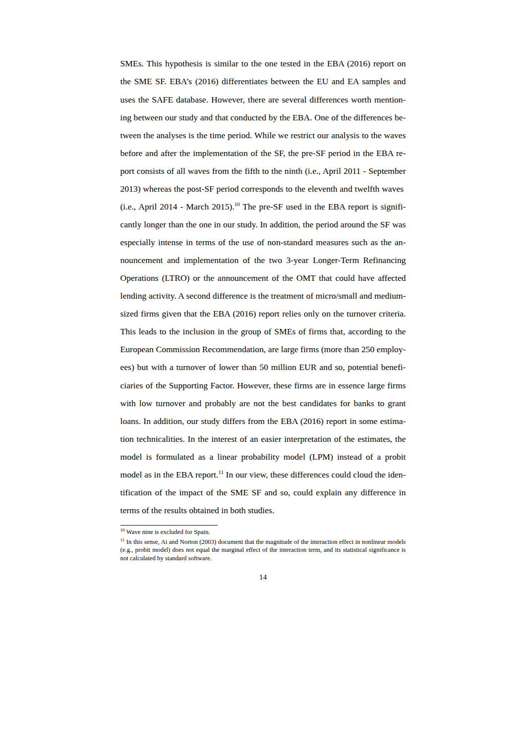SMEs. This hypothesis is similar to the one tested in the EBA (2016) report on the SME SF. EBA’s (2016) differentiates between the EU and EA samples and uses the SAFE database. However, there are several differences worth mentioning between our study and that conducted by the EBA. One of the differences between the analyses is the time period. While we restrict our analysis to the waves before and after the implementation of the SF, the pre-SF period in the EBA report consists of all waves from the fifth to the ninth (i.e., April 2011 - September 2013) whereas the post-SF period corresponds to the eleventh and twelfth waves (i.e., April 2014 - March 2015).10 The pre-SF used in the EBA report is significantly longer than the one in our study. In addition, the period around the SF was especially intense in terms of the use of non-standard measures such as the announcement and implementation of the two 3-year Longer-Term Refinancing Operations (LTRO) or the announcement of the OMT that could have affected lending activity. A second difference is the treatment of micro/small and medium-sized firms given that the EBA (2016) report relies only on the turnover criteria. This leads to the inclusion in the group of SMEs of firms that, according to the European Commission Recommendation, are large firms (more than 250 employees) but with a turnover of lower than 50 million EUR and so, potential beneficiaries of the Supporting Factor. However, these firms are in essence large firms with low turnover and probably are not the best candidates for banks to grant loans. In addition, our study differs from the EBA (2016) report in some estimation technicalities. In the interest of an easier interpretation of the estimates, the model is formulated as a linear probability model (LPM) instead of a probit model as in the EBA report.11 In our view, these differences could cloud the identification of the impact of the SME SF and so, could explain any difference in terms of the results obtained in both studies.
10 Wave nine is excluded for Spain.
11 In this sense, Ai and Norton (2003) document that the magnitude of the interaction effect in nonlinear models (e.g., probit model) does not equal the marginal effect of the interaction term, and its statistical significance is not calculated by standard software.
14